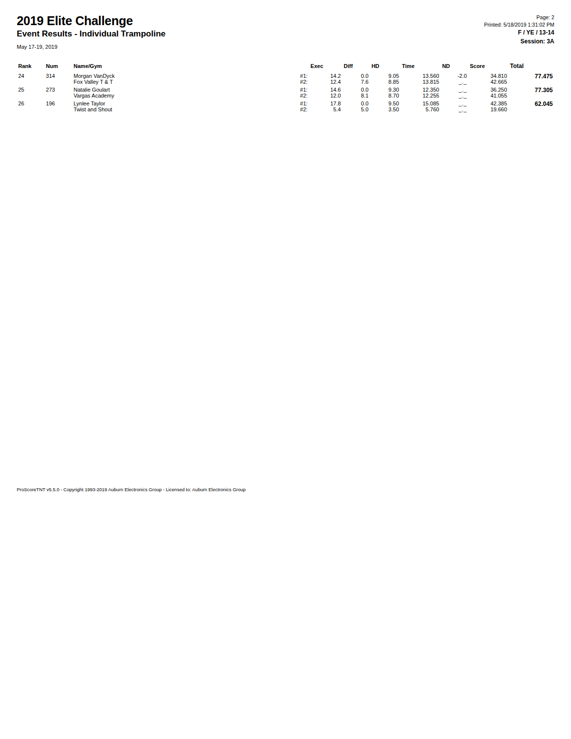Page: 2
Printed: 5/18/2019 1:31:02 PM
F / YE / 13-14
Session: 3A
2019 Elite Challenge
Event Results - Individual Trampoline
May 17-19, 2019
| Rank | Num | Name/Gym | | Exec | Diff | HD | Time | ND | Score | Total |
| --- | --- | --- | --- | --- | --- | --- | --- | --- | --- | --- |
| 24 | 314 | Morgan VanDyck | #1: | 14.2 | 0.0 | 9.05 | 13.560 | -2.0 | 34.810 | 77.475 |
| | | Fox Valley T & T | #2: | 12.4 | 7.6 | 8.85 | 13.815 | _._ | 42.665 |
| 25 | 273 | Natalie Goulart | #1: | 14.6 | 0.0 | 9.30 | 12.350 | _._ | 36.250 | 77.305 |
| | | Vargas Academy | #2: | 12.0 | 8.1 | 8.70 | 12.255 | _._ | 41.055 |
| 26 | 196 | Lynlee Taylor | #1: | 17.8 | 0.0 | 9.50 | 15.085 | _._ | 42.385 | 62.045 |
| | | Twist and Shout | #2: | 5.4 | 5.0 | 3.50 | 5.760 | _._ | 19.660 |
ProScoreTNT v5.5.0 - Copyright 1993-2019 Auburn Electronics Group - Licensed to: Auburn Electronics Group